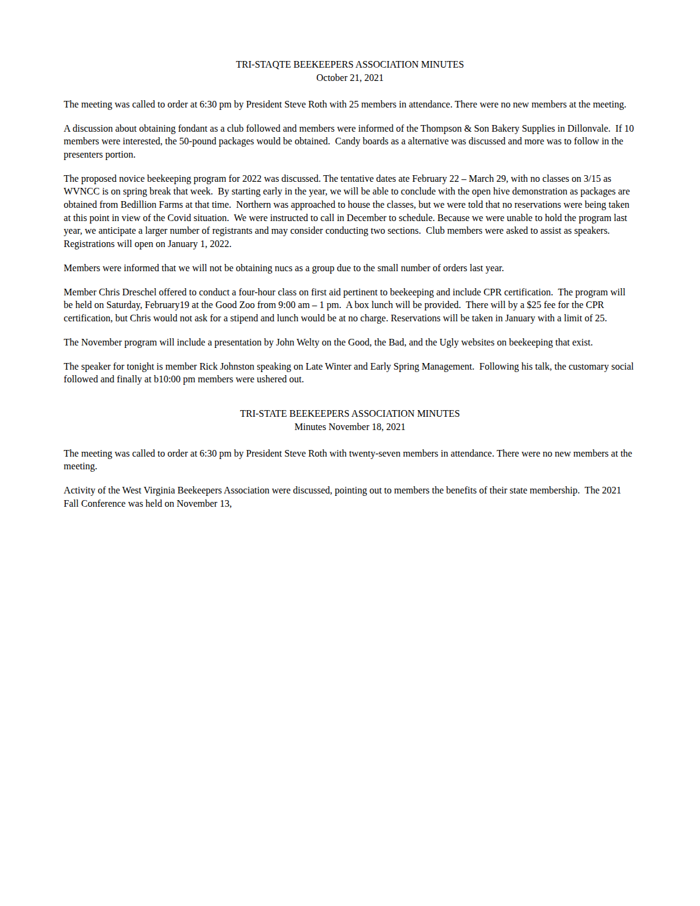TRI-STAQTE BEEKEEPERS ASSOCIATION MINUTES
October 21, 2021
The meeting was called to order at 6:30 pm by President Steve Roth with 25 members in attendance. There were no new members at the meeting.
A discussion about obtaining fondant as a club followed and members were informed of the Thompson & Son Bakery Supplies in Dillonvale. If 10 members were interested, the 50-pound packages would be obtained. Candy boards as a alternative was discussed and more was to follow in the presenters portion.
The proposed novice beekeeping program for 2022 was discussed. The tentative dates ate February 22 – March 29, with no classes on 3/15 as WVNCC is on spring break that week. By starting early in the year, we will be able to conclude with the open hive demonstration as packages are obtained from Bedillion Farms at that time. Northern was approached to house the classes, but we were told that no reservations were being taken at this point in view of the Covid situation. We were instructed to call in December to schedule. Because we were unable to hold the program last year, we anticipate a larger number of registrants and may consider conducting two sections. Club members were asked to assist as speakers. Registrations will open on January 1, 2022.
Members were informed that we will not be obtaining nucs as a group due to the small number of orders last year.
Member Chris Dreschel offered to conduct a four-hour class on first aid pertinent to beekeeping and include CPR certification. The program will be held on Saturday, February19 at the Good Zoo from 9:00 am – 1 pm. A box lunch will be provided. There will by a $25 fee for the CPR certification, but Chris would not ask for a stipend and lunch would be at no charge. Reservations will be taken in January with a limit of 25.
The November program will include a presentation by John Welty on the Good, the Bad, and the Ugly websites on beekeeping that exist.
The speaker for tonight is member Rick Johnston speaking on Late Winter and Early Spring Management. Following his talk, the customary social followed and finally at b10:00 pm members were ushered out.
TRI-STATE BEEKEEPERS ASSOCIATION MINUTES
Minutes November 18, 2021
The meeting was called to order at 6:30 pm by President Steve Roth with twenty-seven members in attendance. There were no new members at the meeting.
Activity of the West Virginia Beekeepers Association were discussed, pointing out to members the benefits of their state membership. The 2021 Fall Conference was held on November 13,